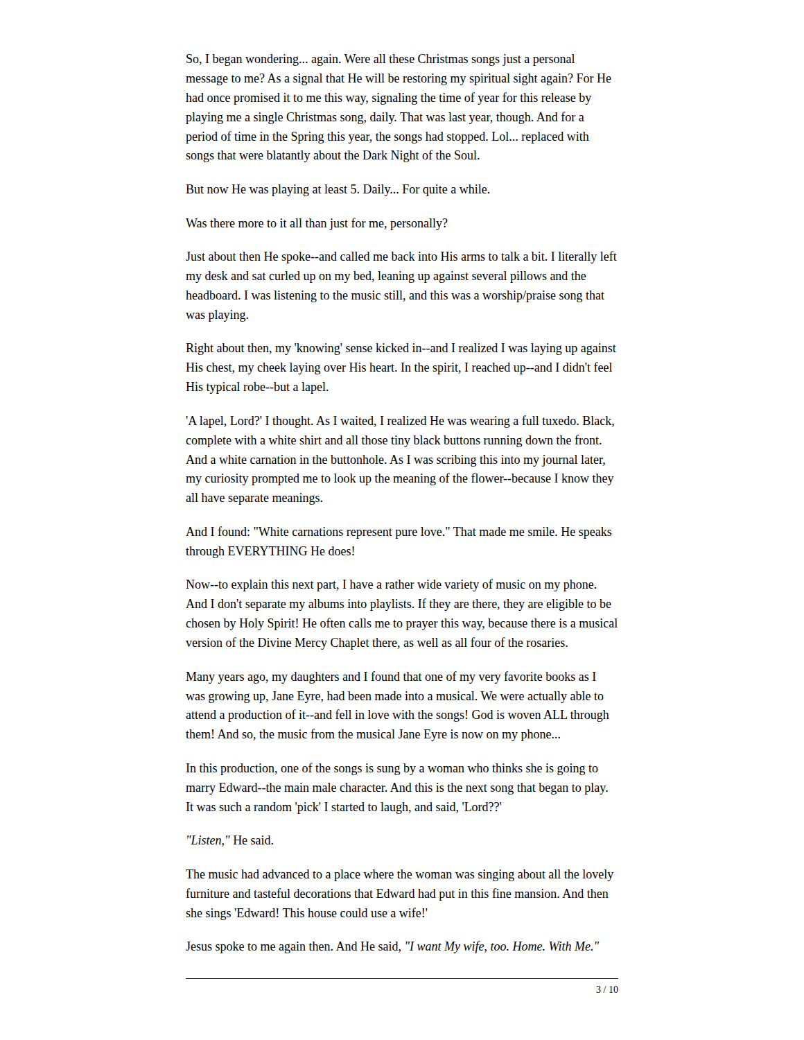So, I began wondering... again. Were all these Christmas songs just a personal message to me? As a signal that He will be restoring my spiritual sight again? For He had once promised it to me this way, signaling the time of year for this release by playing me a single Christmas song, daily. That was last year, though. And for a period of time in the Spring this year, the songs had stopped. Lol... replaced with songs that were blatantly about the Dark Night of the Soul.
But now He was playing at least 5. Daily... For quite a while.
Was there more to it all than just for me, personally?
Just about then He spoke--and called me back into His arms to talk a bit. I literally left my desk and sat curled up on my bed, leaning up against several pillows and the headboard. I was listening to the music still, and this was a worship/praise song that was playing.
Right about then, my 'knowing' sense kicked in--and I realized I was laying up against His chest, my cheek laying over His heart. In the spirit, I reached up--and I didn't feel His typical robe--but a lapel.
'A lapel, Lord?' I thought. As I waited, I realized He was wearing a full tuxedo. Black, complete with a white shirt and all those tiny black buttons running down the front. And a white carnation in the buttonhole. As I was scribing this into my journal later, my curiosity prompted me to look up the meaning of the flower--because I know they all have separate meanings.
And I found: "White carnations represent pure love." That made me smile. He speaks through EVERYTHING He does!
Now--to explain this next part, I have a rather wide variety of music on my phone. And I don't separate my albums into playlists. If they are there, they are eligible to be chosen by Holy Spirit! He often calls me to prayer this way, because there is a musical version of the Divine Mercy Chaplet there, as well as all four of the rosaries.
Many years ago, my daughters and I found that one of my very favorite books as I was growing up, Jane Eyre, had been made into a musical. We were actually able to attend a production of it--and fell in love with the songs! God is woven ALL through them! And so, the music from the musical Jane Eyre is now on my phone...
In this production, one of the songs is sung by a woman who thinks she is going to marry Edward--the main male character. And this is the next song that began to play. It was such a random 'pick' I started to laugh, and said, 'Lord??'
"Listen," He said.
The music had advanced to a place where the woman was singing about all the lovely furniture and tasteful decorations that Edward had put in this fine mansion. And then she sings 'Edward! This house could use a wife!'
Jesus spoke to me again then. And He said, "I want My wife, too. Home. With Me."
3 / 10